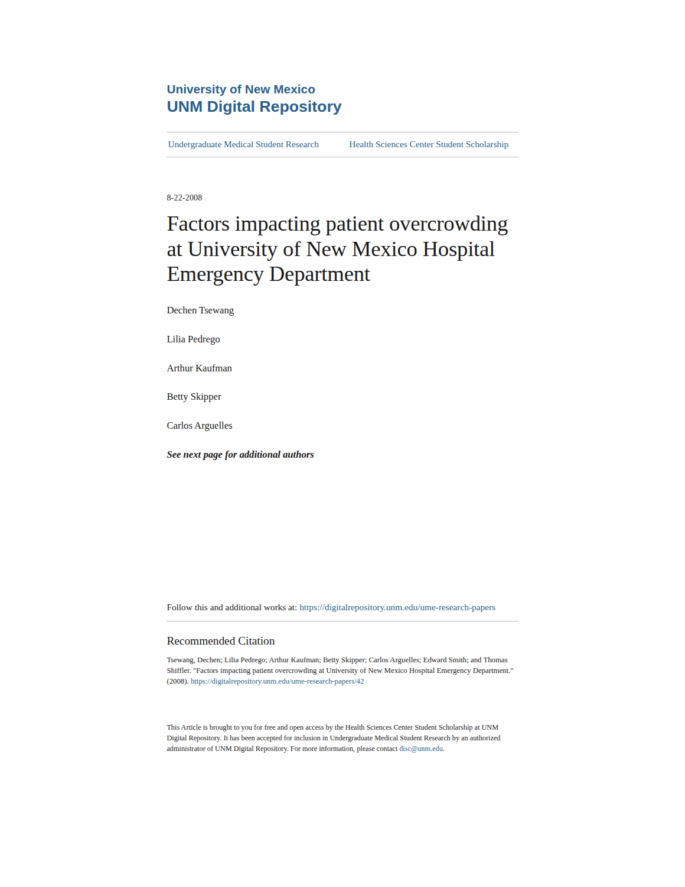University of New Mexico
UNM Digital Repository
Undergraduate Medical Student Research
Health Sciences Center Student Scholarship
8-22-2008
Factors impacting patient overcrowding at University of New Mexico Hospital Emergency Department
Dechen Tsewang
Lilia Pedrego
Arthur Kaufman
Betty Skipper
Carlos Arguelles
See next page for additional authors
Follow this and additional works at: https://digitalrepository.unm.edu/ume-research-papers
Recommended Citation
Tsewang, Dechen; Lilia Pedrego; Arthur Kaufman; Betty Skipper; Carlos Arguelles; Edward Smith; and Thomas Shiffler. "Factors impacting patient overcrowding at University of New Mexico Hospital Emergency Department." (2008). https://digitalrepository.unm.edu/ume-research-papers/42
This Article is brought to you for free and open access by the Health Sciences Center Student Scholarship at UNM Digital Repository. It has been accepted for inclusion in Undergraduate Medical Student Research by an authorized administrator of UNM Digital Repository. For more information, please contact disc@unm.edu.